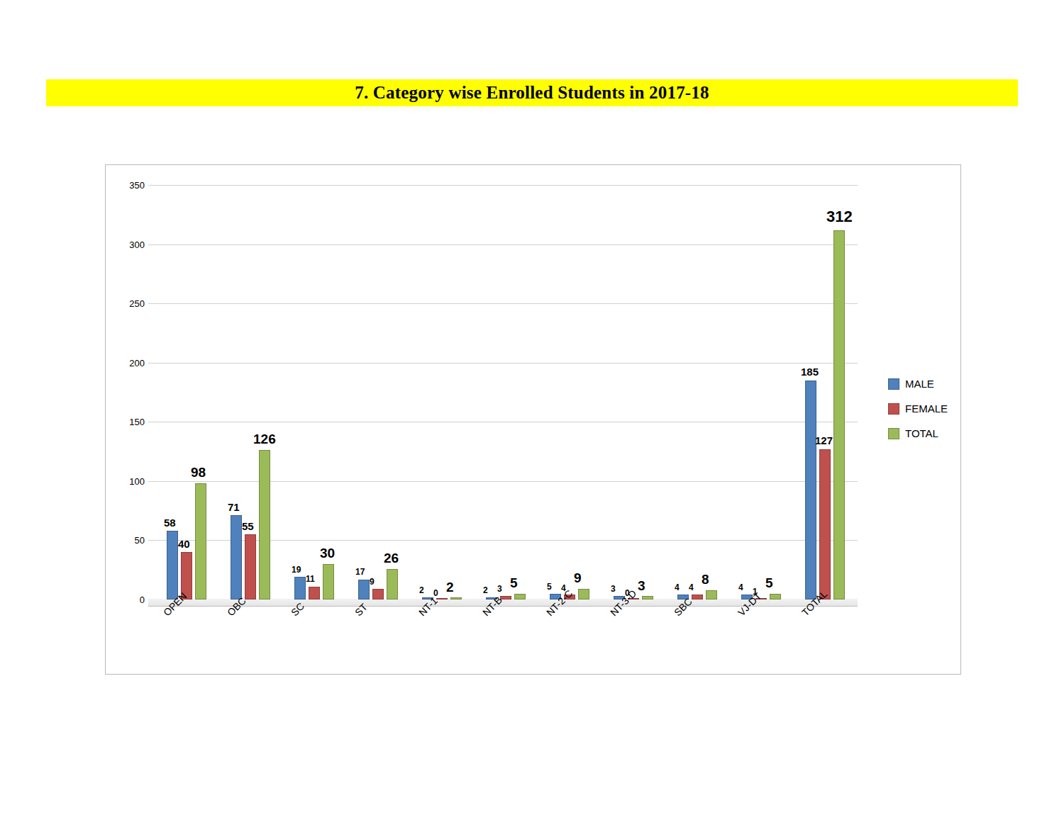7. Category wise Enrolled Students in 2017-18
350
300
250
200
150
100
50
0
58
40
98
71
55
126
19
11
30
17
9
26
2
0
2
2
3
5
5
4
9
3
0
3
4
4
8
4
1
5
185
127
312
OPEN
OBC
SC
ST
NT-1
NT-B
NT-2-C
NT-3-D
SBC
VJ-DT
TOTAL
MALE
FEMALE
TOTAL